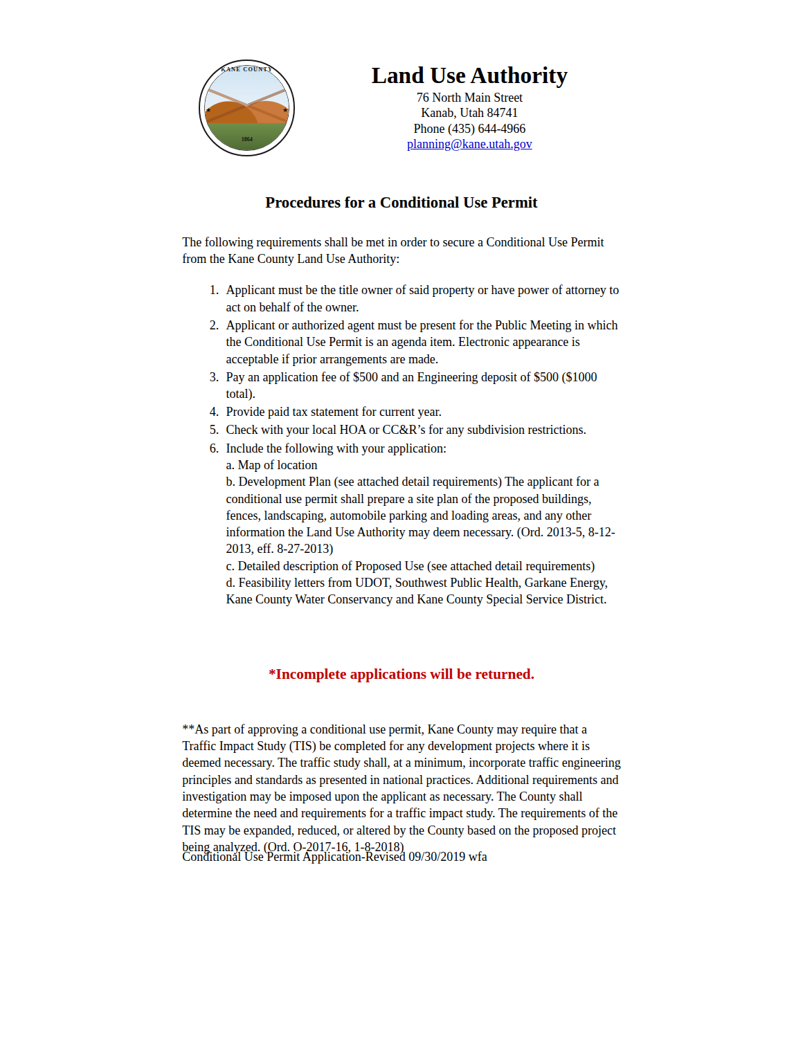KANE COUNTY
★ ★
1864
Land Use Authority
76 North Main Street
Kanab, Utah 84741
Phone (435) 644-4966
planning@kane.utah.gov
Procedures for a Conditional Use Permit
The following requirements shall be met in order to secure a Conditional Use Permit from the Kane County Land Use Authority:
Applicant must be the title owner of said property or have power of attorney to act on behalf of the owner.
Applicant or authorized agent must be present for the Public Meeting in which the Conditional Use Permit is an agenda item. Electronic appearance is acceptable if prior arrangements are made.
Pay an application fee of $500 and an Engineering deposit of $500 ($1000 total).
Provide paid tax statement for current year.
Check with your local HOA or CC&R’s for any subdivision restrictions.
Include the following with your application:
a. Map of location
b. Development Plan (see attached detail requirements) The applicant for a conditional use permit shall prepare a site plan of the proposed buildings, fences, landscaping, automobile parking and loading areas, and any other information the Land Use Authority may deem necessary. (Ord. 2013-5, 8-12-2013, eff. 8-27-2013)
c. Detailed description of Proposed Use (see attached detail requirements)
d. Feasibility letters from UDOT, Southwest Public Health, Garkane Energy, Kane County Water Conservancy and Kane County Special Service District.
*Incomplete applications will be returned.
**As part of approving a conditional use permit, Kane County may require that a Traffic Impact Study (TIS) be completed for any development projects where it is deemed necessary. The traffic study shall, at a minimum, incorporate traffic engineering principles and standards as presented in national practices. Additional requirements and investigation may be imposed upon the applicant as necessary. The County shall determine the need and requirements for a traffic impact study. The requirements of the TIS may be expanded, reduced, or altered by the County based on the proposed project being analyzed. (Ord. O-2017-16, 1-8-2018)
Conditional Use Permit Application-Revised 09/30/2019 wfa